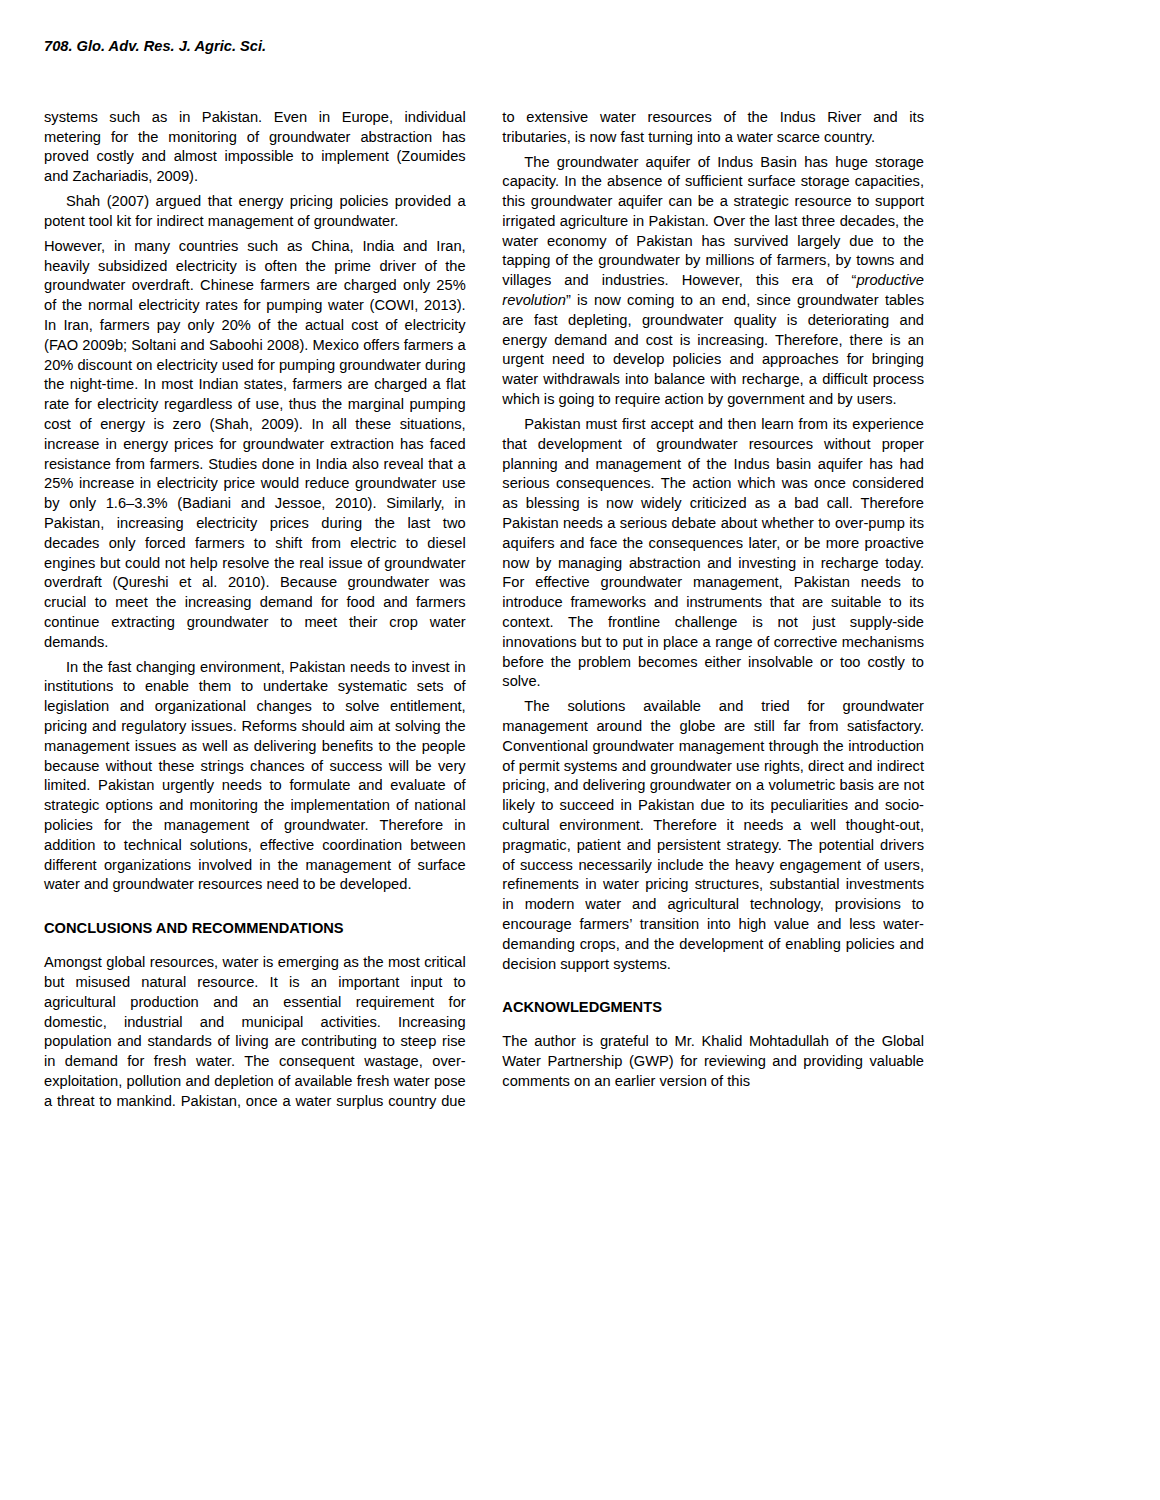708. Glo. Adv. Res. J. Agric. Sci.
systems such as in Pakistan. Even in Europe, individual metering for the monitoring of groundwater abstraction has proved costly and almost impossible to implement (Zoumides and Zachariadis, 2009).
Shah (2007) argued that energy pricing policies provided a potent tool kit for indirect management of groundwater.
However, in many countries such as China, India and Iran, heavily subsidized electricity is often the prime driver of the groundwater overdraft. Chinese farmers are charged only 25% of the normal electricity rates for pumping water (COWI, 2013). In Iran, farmers pay only 20% of the actual cost of electricity (FAO 2009b; Soltani and Saboohi 2008). Mexico offers farmers a 20% discount on electricity used for pumping groundwater during the night-time. In most Indian states, farmers are charged a flat rate for electricity regardless of use, thus the marginal pumping cost of energy is zero (Shah, 2009). In all these situations, increase in energy prices for groundwater extraction has faced resistance from farmers. Studies done in India also reveal that a 25% increase in electricity price would reduce groundwater use by only 1.6–3.3% (Badiani and Jessoe, 2010). Similarly, in Pakistan, increasing electricity prices during the last two decades only forced farmers to shift from electric to diesel engines but could not help resolve the real issue of groundwater overdraft (Qureshi et al. 2010). Because groundwater was crucial to meet the increasing demand for food and farmers continue extracting groundwater to meet their crop water demands.
In the fast changing environment, Pakistan needs to invest in institutions to enable them to undertake systematic sets of legislation and organizational changes to solve entitlement, pricing and regulatory issues. Reforms should aim at solving the management issues as well as delivering benefits to the people because without these strings chances of success will be very limited. Pakistan urgently needs to formulate and evaluate of strategic options and monitoring the implementation of national policies for the management of groundwater. Therefore in addition to technical solutions, effective coordination between different organizations involved in the management of surface water and groundwater resources need to be developed.
Conclusions and Recommendations
Amongst global resources, water is emerging as the most critical but misused natural resource. It is an important input to agricultural production and an essential requirement for domestic, industrial and municipal activities. Increasing population and standards of living are contributing to steep rise in demand for fresh water. The consequent wastage, over-exploitation, pollution and depletion of available fresh water pose a threat to mankind. Pakistan, once a water surplus country due to extensive water resources of the Indus River and its tributaries, is now fast turning into a water scarce country.
The groundwater aquifer of Indus Basin has huge storage capacity. In the absence of sufficient surface storage capacities, this groundwater aquifer can be a strategic resource to support irrigated agriculture in Pakistan. Over the last three decades, the water economy of Pakistan has survived largely due to the tapping of the groundwater by millions of farmers, by towns and villages and industries. However, this era of “productive revolution” is now coming to an end, since groundwater tables are fast depleting, groundwater quality is deteriorating and energy demand and cost is increasing. Therefore, there is an urgent need to develop policies and approaches for bringing water withdrawals into balance with recharge, a difficult process which is going to require action by government and by users.
Pakistan must first accept and then learn from its experience that development of groundwater resources without proper planning and management of the Indus basin aquifer has had serious consequences. The action which was once considered as blessing is now widely criticized as a bad call. Therefore Pakistan needs a serious debate about whether to over-pump its aquifers and face the consequences later, or be more proactive now by managing abstraction and investing in recharge today. For effective groundwater management, Pakistan needs to introduce frameworks and instruments that are suitable to its context. The frontline challenge is not just supply-side innovations but to put in place a range of corrective mechanisms before the problem becomes either insolvable or too costly to solve.
The solutions available and tried for groundwater management around the globe are still far from satisfactory. Conventional groundwater management through the introduction of permit systems and groundwater use rights, direct and indirect pricing, and delivering groundwater on a volumetric basis are not likely to succeed in Pakistan due to its peculiarities and socio-cultural environment. Therefore it needs a well thought-out, pragmatic, patient and persistent strategy. The potential drivers of success necessarily include the heavy engagement of users, refinements in water pricing structures, substantial investments in modern water and agricultural technology, provisions to encourage farmers’ transition into high value and less water-demanding crops, and the development of enabling policies and decision support systems.
Acknowledgments
The author is grateful to Mr. Khalid Mohtadullah of the Global Water Partnership (GWP) for reviewing and providing valuable comments on an earlier version of this